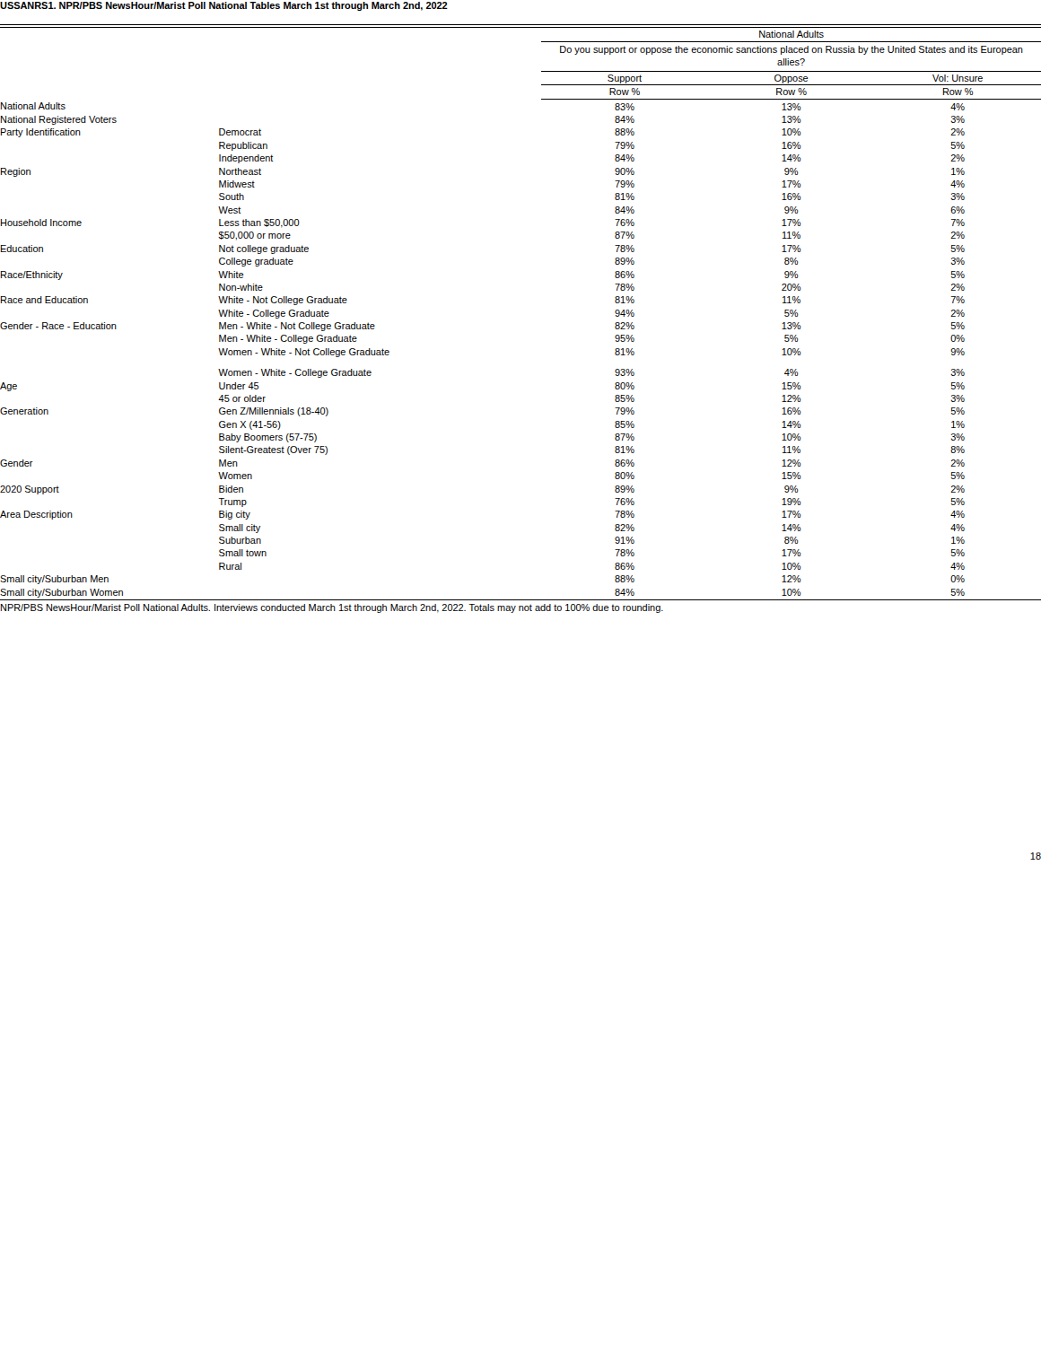USSANRS1. NPR/PBS NewsHour/Marist Poll National Tables March 1st through March 2nd, 2022
| | | National Adults |
| --- | --- | --- |
| | | Do you support or oppose the economic sanctions placed on Russia by the United States and its European allies? |
| | | Support | Oppose | Vol: Unsure |
| | | Row % | Row % | Row % |
| National Adults | | 83% | 13% | 4% |
| National Registered Voters | | 84% | 13% | 3% |
| Party Identification | Democrat | 88% | 10% | 2% |
| | Republican | 79% | 16% | 5% |
| | Independent | 84% | 14% | 2% |
| Region | Northeast | 90% | 9% | 1% |
| | Midwest | 79% | 17% | 4% |
| | South | 81% | 16% | 3% |
| | West | 84% | 9% | 6% |
| Household Income | Less than $50,000 | 76% | 17% | 7% |
| | $50,000 or more | 87% | 11% | 2% |
| Education | Not college graduate | 78% | 17% | 5% |
| | College graduate | 89% | 8% | 3% |
| Race/Ethnicity | White | 86% | 9% | 5% |
| | Non-white | 78% | 20% | 2% |
| Race and Education | White - Not College Graduate | 81% | 11% | 7% |
| | White - College Graduate | 94% | 5% | 2% |
| Gender - Race - Education | Men - White - Not College Graduate | 82% | 13% | 5% |
| | Men - White - College Graduate | 95% | 5% | 0% |
| | Women - White - Not College Graduate | 81% | 10% | 9% |
| | Women - White - College Graduate | 93% | 4% | 3% |
| Age | Under 45 | 80% | 15% | 5% |
| | 45 or older | 85% | 12% | 3% |
| Generation | Gen Z/Millennials (18-40) | 79% | 16% | 5% |
| | Gen X (41-56) | 85% | 14% | 1% |
| | Baby Boomers (57-75) | 87% | 10% | 3% |
| | Silent-Greatest (Over 75) | 81% | 11% | 8% |
| Gender | Men | 86% | 12% | 2% |
| | Women | 80% | 15% | 5% |
| 2020 Support | Biden | 89% | 9% | 2% |
| | Trump | 76% | 19% | 5% |
| Area Description | Big city | 78% | 17% | 4% |
| | Small city | 82% | 14% | 4% |
| | Suburban | 91% | 8% | 1% |
| | Small town | 78% | 17% | 5% |
| | Rural | 86% | 10% | 4% |
| Small city/Suburban Men | | 88% | 12% | 0% |
| Small city/Suburban Women | | 84% | 10% | 5% |
NPR/PBS NewsHour/Marist Poll National Adults. Interviews conducted March 1st through March 2nd, 2022. Totals may not add to 100% due to rounding.
18